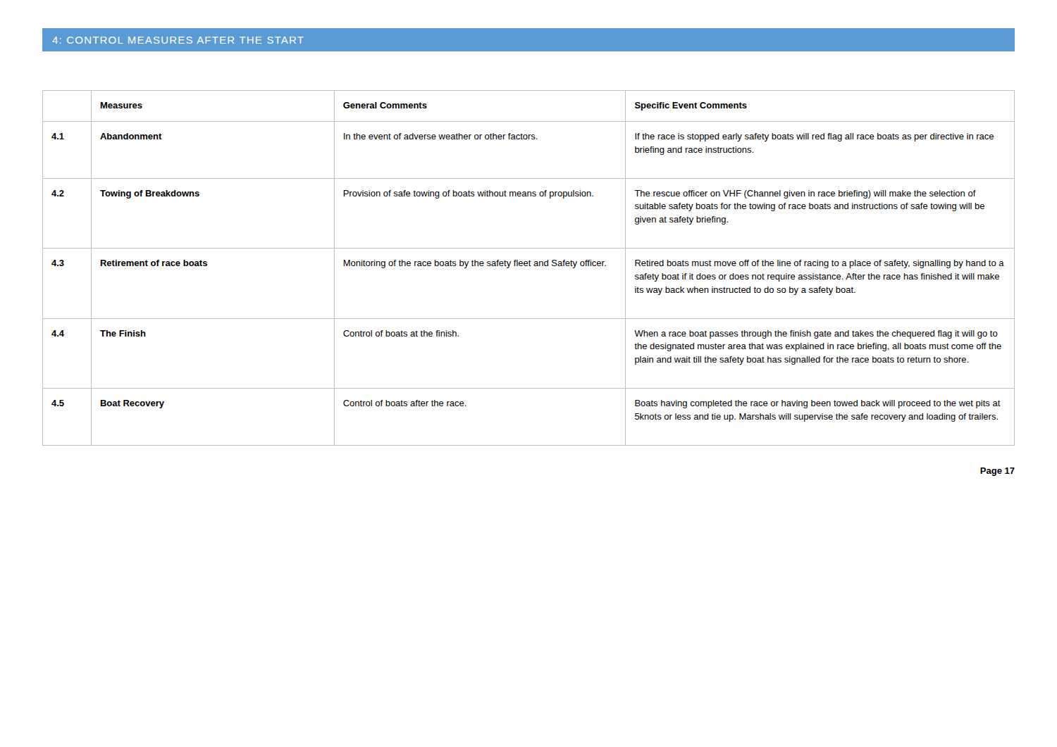4: CONTROL MEASURES AFTER THE START
| | Measures | General Comments | Specific Event Comments |
| --- | --- | --- | --- |
| 4.1 | Abandonment | In the event of adverse weather or other factors. | If the race is stopped early safety boats will red flag all race boats as per directive in race briefing and race instructions. |
| 4.2 | Towing of Breakdowns | Provision of safe towing of boats without means of propulsion. | The rescue officer on VHF (Channel given in race briefing) will make the selection of suitable safety boats for the towing of race boats and instructions of safe towing will be given at safety briefing. |
| 4.3 | Retirement of race boats | Monitoring of the race boats by the safety fleet and Safety officer. | Retired boats must move off of the line of racing to a place of safety, signalling by hand to a safety boat if it does or does not require assistance. After the race has finished it will make its way back when instructed to do so by a safety boat. |
| 4.4 | The Finish | Control of boats at the finish. | When a race boat passes through the finish gate and takes the chequered flag it will go to the designated muster area that was explained in race briefing, all boats must come off the plain and wait till the safety boat has signalled for the race boats to return to shore. |
| 4.5 | Boat Recovery | Control of boats after the race. | Boats having completed the race or having been towed back will proceed to the wet pits at 5knots or less and tie up. Marshals will supervise the safe recovery and loading of trailers. |
Page 17